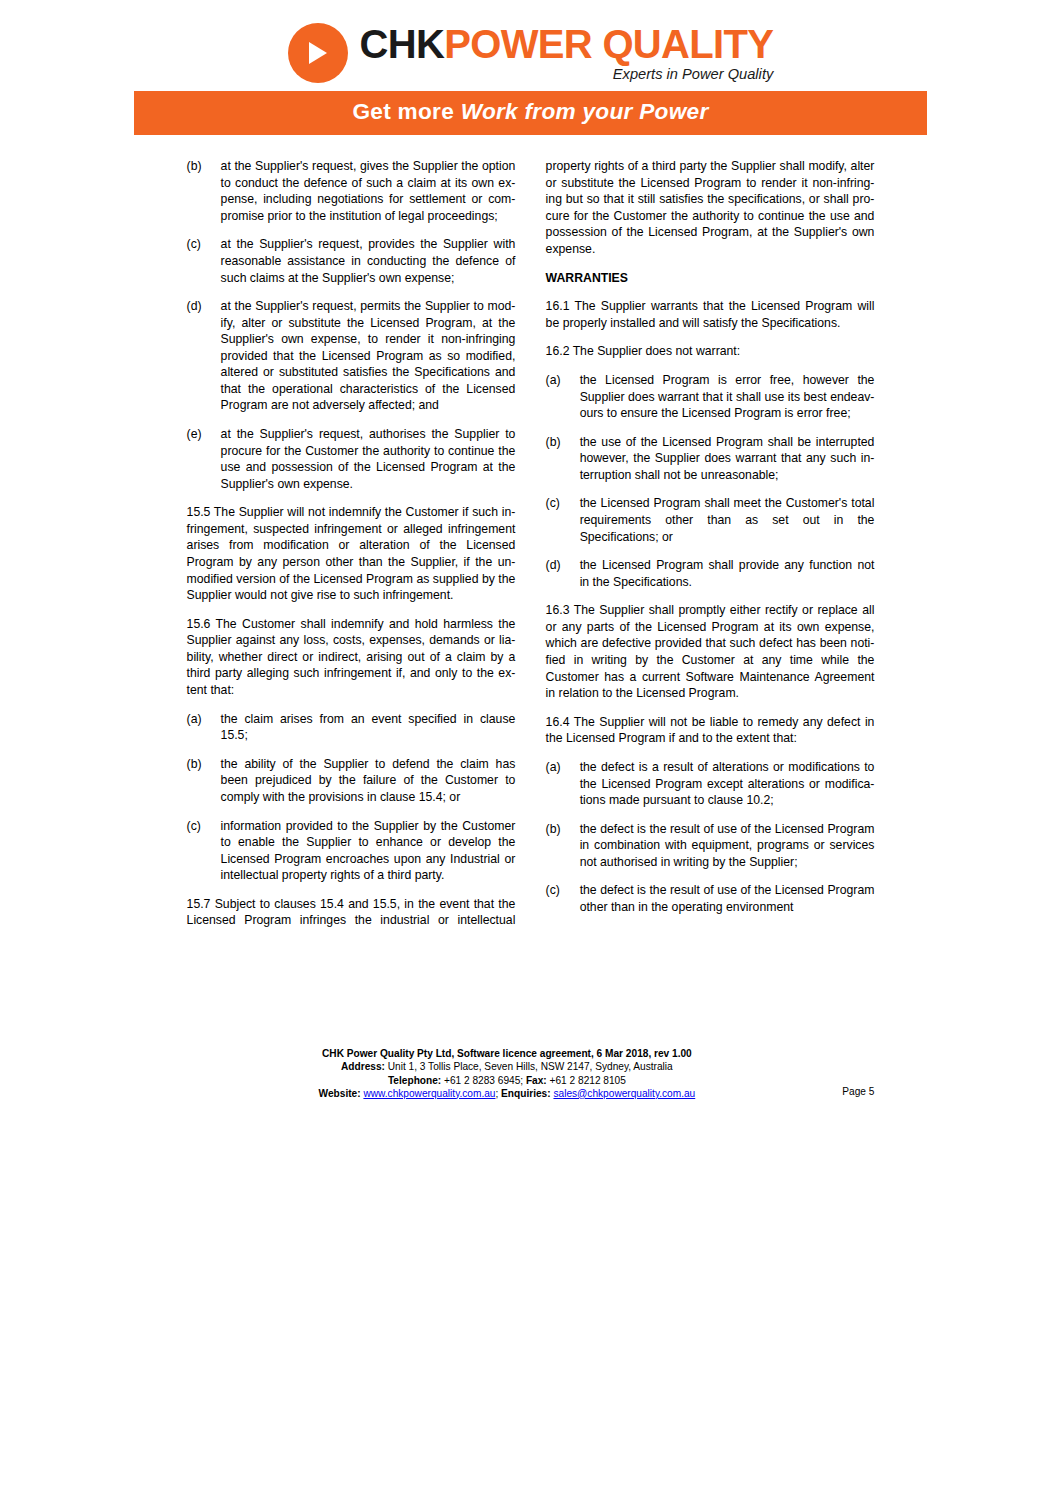CHK POWER QUALITY
Experts in Power Quality
Get more Work from your Power
(b) at the Supplier's request, gives the Supplier the option to conduct the defence of such a claim at its own expense, including negotiations for settlement or compromise prior to the institution of legal proceedings;
(c) at the Supplier's request, provides the Supplier with reasonable assistance in conducting the defence of such claims at the Supplier's own expense;
(d) at the Supplier's request, permits the Supplier to modify, alter or substitute the Licensed Program, at the Supplier's own expense, to render it non-infringing provided that the Licensed Program as so modified, altered or substituted satisfies the Specifications and that the operational characteristics of the Licensed Program are not adversely affected; and
(e) at the Supplier's request, authorises the Supplier to procure for the Customer the authority to continue the use and possession of the Licensed Program at the Supplier's own expense.
15.5 The Supplier will not indemnify the Customer if such infringement, suspected infringement or alleged infringement arises from modification or alteration of the Licensed Program by any person other than the Supplier, if the unmodified version of the Licensed Program as supplied by the Supplier would not give rise to such infringement.
15.6 The Customer shall indemnify and hold harmless the Supplier against any loss, costs, expenses, demands or liability, whether direct or indirect, arising out of a claim by a third party alleging such infringement if, and only to the extent that:
(a) the claim arises from an event specified in clause 15.5;
(b) the ability of the Supplier to defend the claim has been prejudiced by the failure of the Customer to comply with the provisions in clause 15.4; or
(c) information provided to the Supplier by the Customer to enable the Supplier to enhance or develop the Licensed Program encroaches upon any Industrial or intellectual property rights of a third party.
15.7 Subject to clauses 15.4 and 15.5, in the event that the Licensed Program infringes the industrial or intellectual property rights of a third party the Supplier shall modify, alter or substitute the Licensed Program to render it non-infringing but so that it still satisfies the specifications, or shall procure for the Customer the authority to continue the use and possession of the Licensed Program, at the Supplier's own expense.
Warranties
16.1 The Supplier warrants that the Licensed Program will be properly installed and will satisfy the Specifications.
16.2 The Supplier does not warrant:
(a) the Licensed Program is error free, however the Supplier does warrant that it shall use its best endeavours to ensure the Licensed Program is error free;
(b) the use of the Licensed Program shall be interrupted however, the Supplier does warrant that any such interruption shall not be unreasonable;
(c) the Licensed Program shall meet the Customer's total requirements other than as set out in the Specifications; or
(d) the Licensed Program shall provide any function not in the Specifications.
16.3 The Supplier shall promptly either rectify or replace all or any parts of the Licensed Program at its own expense, which are defective provided that such defect has been notified in writing by the Customer at any time while the Customer has a current Software Maintenance Agreement in relation to the Licensed Program.
16.4 The Supplier will not be liable to remedy any defect in the Licensed Program if and to the extent that:
(a) the defect is a result of alterations or modifications to the Licensed Program except alterations or modifications made pursuant to clause 10.2;
(b) the defect is the result of use of the Licensed Program in combination with equipment, programs or services not authorised in writing by the Supplier;
(c) the defect is the result of use of the Licensed Program other than in the operating environment
CHK Power Quality Pty Ltd, Software licence agreement, 6 Mar 2018, rev 1.00
Address: Unit 1, 3 Tollis Place, Seven Hills, NSW 2147, Sydney, Australia
Telephone: +61 2 8283 6945; Fax: +61 2 8212 8105
Website: www.chkpowerquality.com.au; Enquiries: sales@chkpowerquality.com.au
Page 5